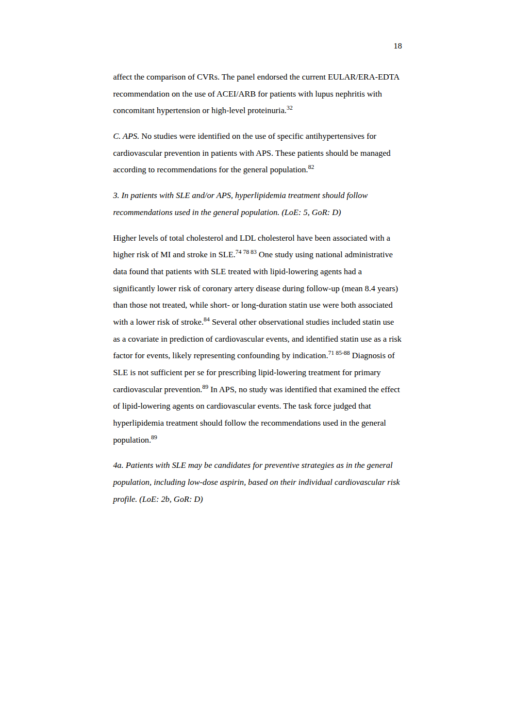18
affect the comparison of CVRs. The panel endorsed the current EULAR/ERA-EDTA recommendation on the use of ACEI/ARB for patients with lupus nephritis with concomitant hypertension or high-level proteinuria.32
C. APS. No studies were identified on the use of specific antihypertensives for cardiovascular prevention in patients with APS. These patients should be managed according to recommendations for the general population.82
3. In patients with SLE and/or APS, hyperlipidemia treatment should follow recommendations used in the general population. (LoE: 5, GoR: D)
Higher levels of total cholesterol and LDL cholesterol have been associated with a higher risk of MI and stroke in SLE.74 78 83 One study using national administrative data found that patients with SLE treated with lipid-lowering agents had a significantly lower risk of coronary artery disease during follow-up (mean 8.4 years) than those not treated, while short- or long-duration statin use were both associated with a lower risk of stroke.84 Several other observational studies included statin use as a covariate in prediction of cardiovascular events, and identified statin use as a risk factor for events, likely representing confounding by indication.71 85-88 Diagnosis of SLE is not sufficient per se for prescribing lipid-lowering treatment for primary cardiovascular prevention.89 In APS, no study was identified that examined the effect of lipid-lowering agents on cardiovascular events. The task force judged that hyperlipidemia treatment should follow the recommendations used in the general population.89
4a. Patients with SLE may be candidates for preventive strategies as in the general population, including low-dose aspirin, based on their individual cardiovascular risk profile. (LoE: 2b, GoR: D)